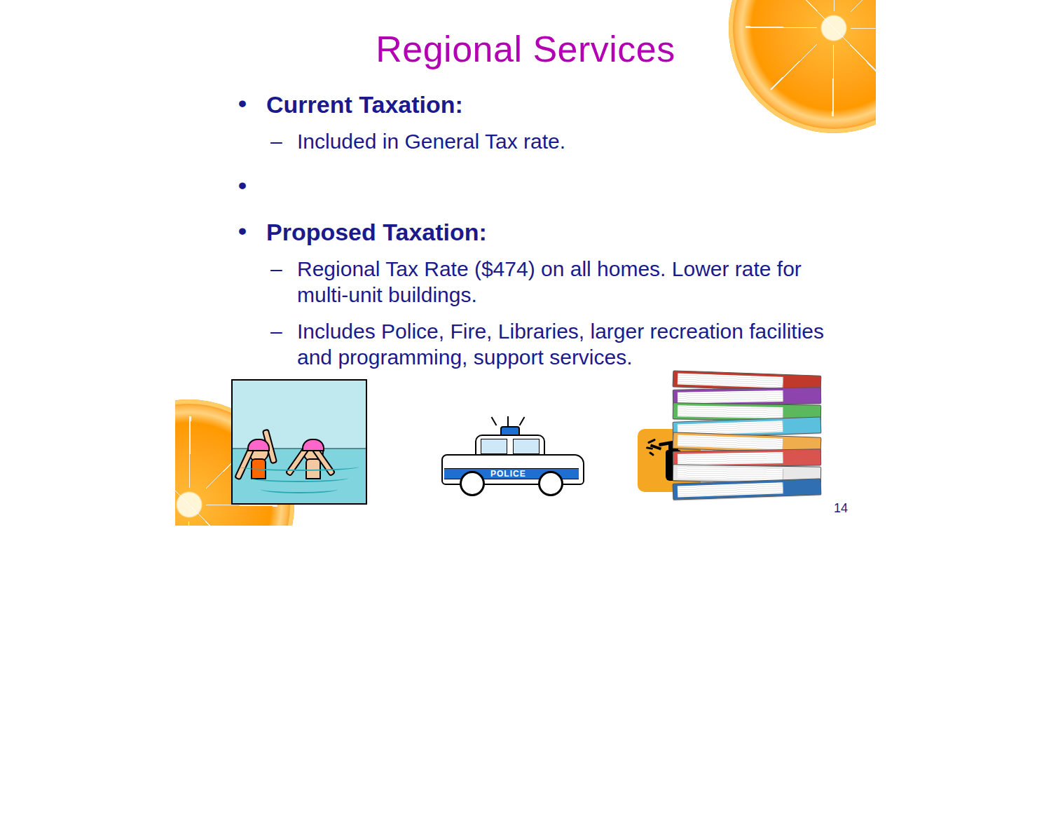Regional Services
Current Taxation:
Included in General Tax rate.
Proposed Taxation:
Regional Tax Rate ($474) on all homes. Lower rate for multi-unit buildings.
Includes Police, Fire, Libraries, larger recreation facilities and programming, support services.
POLICE
14